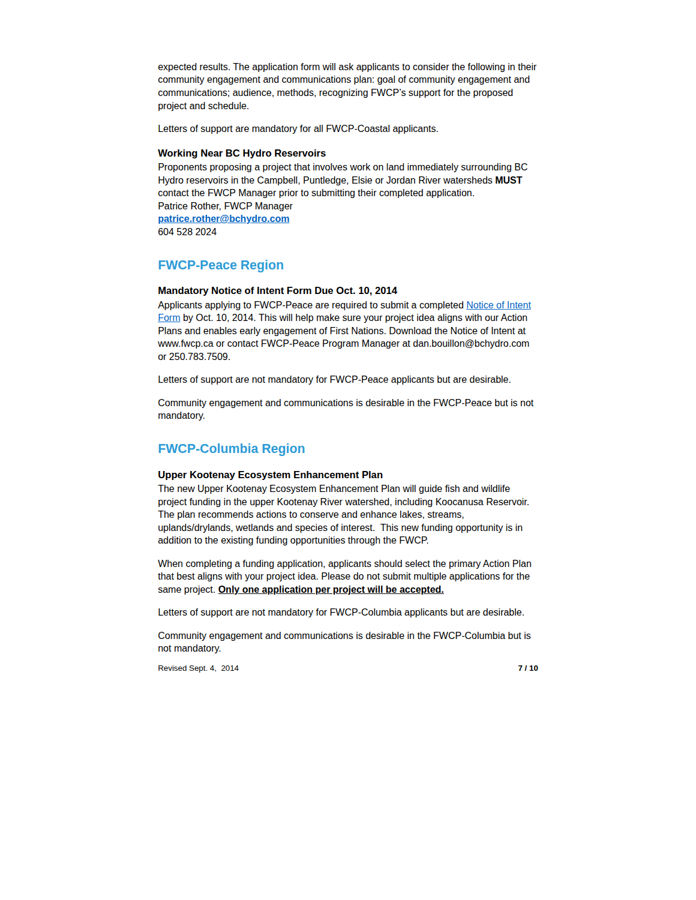expected results. The application form will ask applicants to consider the following in their community engagement and communications plan: goal of community engagement and communications; audience, methods, recognizing FWCP’s support for the proposed project and schedule.
Letters of support are mandatory for all FWCP-Coastal applicants.
Working Near BC Hydro Reservoirs
Proponents proposing a project that involves work on land immediately surrounding BC Hydro reservoirs in the Campbell, Puntledge, Elsie or Jordan River watersheds MUST contact the FWCP Manager prior to submitting their completed application.
Patrice Rother, FWCP Manager
patrice.rother@bchydro.com
604 528 2024
FWCP-Peace Region
Mandatory Notice of Intent Form Due Oct. 10, 2014
Applicants applying to FWCP-Peace are required to submit a completed Notice of Intent Form by Oct. 10, 2014. This will help make sure your project idea aligns with our Action Plans and enables early engagement of First Nations. Download the Notice of Intent at www.fwcp.ca or contact FWCP-Peace Program Manager at dan.bouillon@bchydro.com or 250.783.7509.
Letters of support are not mandatory for FWCP-Peace applicants but are desirable.
Community engagement and communications is desirable in the FWCP-Peace but is not mandatory.
FWCP-Columbia Region
Upper Kootenay Ecosystem Enhancement Plan
The new Upper Kootenay Ecosystem Enhancement Plan will guide fish and wildlife project funding in the upper Kootenay River watershed, including Koocanusa Reservoir. The plan recommends actions to conserve and enhance lakes, streams, uplands/drylands, wetlands and species of interest. This new funding opportunity is in addition to the existing funding opportunities through the FWCP.
When completing a funding application, applicants should select the primary Action Plan that best aligns with your project idea. Please do not submit multiple applications for the same project. Only one application per project will be accepted.
Letters of support are not mandatory for FWCP-Columbia applicants but are desirable.
Community engagement and communications is desirable in the FWCP-Columbia but is not mandatory.
Revised Sept. 4, 2014 7 / 10